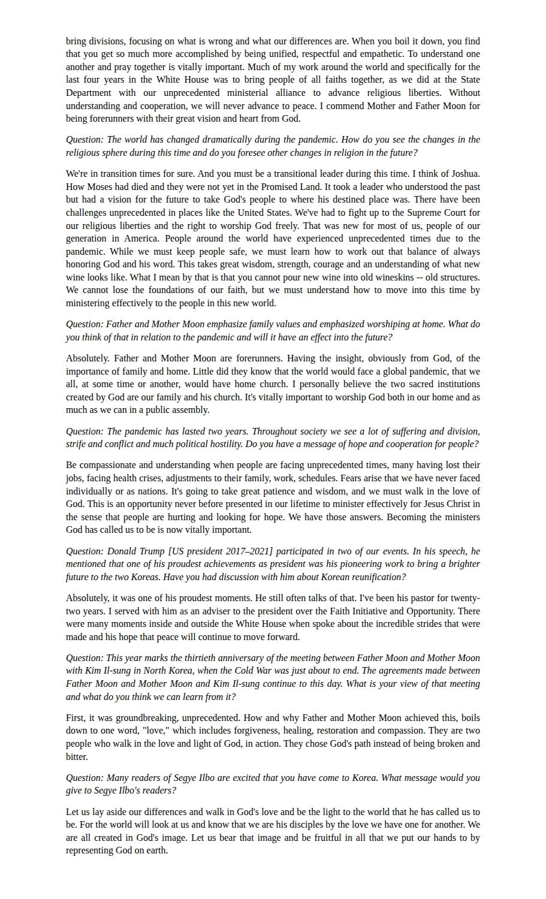bring divisions, focusing on what is wrong and what our differences are. When you boil it down, you find that you get so much more accomplished by being unified, respectful and empathetic. To understand one another and pray together is vitally important. Much of my work around the world and specifically for the last four years in the White House was to bring people of all faiths together, as we did at the State Department with our unprecedented ministerial alliance to advance religious liberties. Without understanding and cooperation, we will never advance to peace. I commend Mother and Father Moon for being forerunners with their great vision and heart from God.
Question: The world has changed dramatically during the pandemic. How do you see the changes in the religious sphere during this time and do you foresee other changes in religion in the future?
We're in transition times for sure. And you must be a transitional leader during this time. I think of Joshua. How Moses had died and they were not yet in the Promised Land. It took a leader who understood the past but had a vision for the future to take God's people to where his destined place was. There have been challenges unprecedented in places like the United States. We've had to fight up to the Supreme Court for our religious liberties and the right to worship God freely. That was new for most of us, people of our generation in America. People around the world have experienced unprecedented times due to the pandemic. While we must keep people safe, we must learn how to work out that balance of always honoring God and his word. This takes great wisdom, strength, courage and an understanding of what new wine looks like. What I mean by that is that you cannot pour new wine into old wineskins -- old structures. We cannot lose the foundations of our faith, but we must understand how to move into this time by ministering effectively to the people in this new world.
Question: Father and Mother Moon emphasize family values and emphasized worshiping at home. What do you think of that in relation to the pandemic and will it have an effect into the future?
Absolutely. Father and Mother Moon are forerunners. Having the insight, obviously from God, of the importance of family and home. Little did they know that the world would face a global pandemic, that we all, at some time or another, would have home church. I personally believe the two sacred institutions created by God are our family and his church. It's vitally important to worship God both in our home and as much as we can in a public assembly.
Question: The pandemic has lasted two years. Throughout society we see a lot of suffering and division, strife and conflict and much political hostility. Do you have a message of hope and cooperation for people?
Be compassionate and understanding when people are facing unprecedented times, many having lost their jobs, facing health crises, adjustments to their family, work, schedules. Fears arise that we have never faced individually or as nations. It's going to take great patience and wisdom, and we must walk in the love of God. This is an opportunity never before presented in our lifetime to minister effectively for Jesus Christ in the sense that people are hurting and looking for hope. We have those answers. Becoming the ministers God has called us to be is now vitally important.
Question: Donald Trump [US president 2017–2021] participated in two of our events. In his speech, he mentioned that one of his proudest achievements as president was his pioneering work to bring a brighter future to the two Koreas. Have you had discussion with him about Korean reunification?
Absolutely, it was one of his proudest moments. He still often talks of that. I've been his pastor for twenty-two years. I served with him as an adviser to the president over the Faith Initiative and Opportunity. There were many moments inside and outside the White House when spoke about the incredible strides that were made and his hope that peace will continue to move forward.
Question: This year marks the thirtieth anniversary of the meeting between Father Moon and Mother Moon with Kim Il-sung in North Korea, when the Cold War was just about to end. The agreements made between Father Moon and Mother Moon and Kim Il-sung continue to this day. What is your view of that meeting and what do you think we can learn from it?
First, it was groundbreaking, unprecedented. How and why Father and Mother Moon achieved this, boils down to one word, "love," which includes forgiveness, healing, restoration and compassion. They are two people who walk in the love and light of God, in action. They chose God's path instead of being broken and bitter.
Question: Many readers of Segye Ilbo are excited that you have come to Korea. What message would you give to Segye Ilbo's readers?
Let us lay aside our differences and walk in God's love and be the light to the world that he has called us to be. For the world will look at us and know that we are his disciples by the love we have one for another. We are all created in God's image. Let us bear that image and be fruitful in all that we put our hands to by representing God on earth.